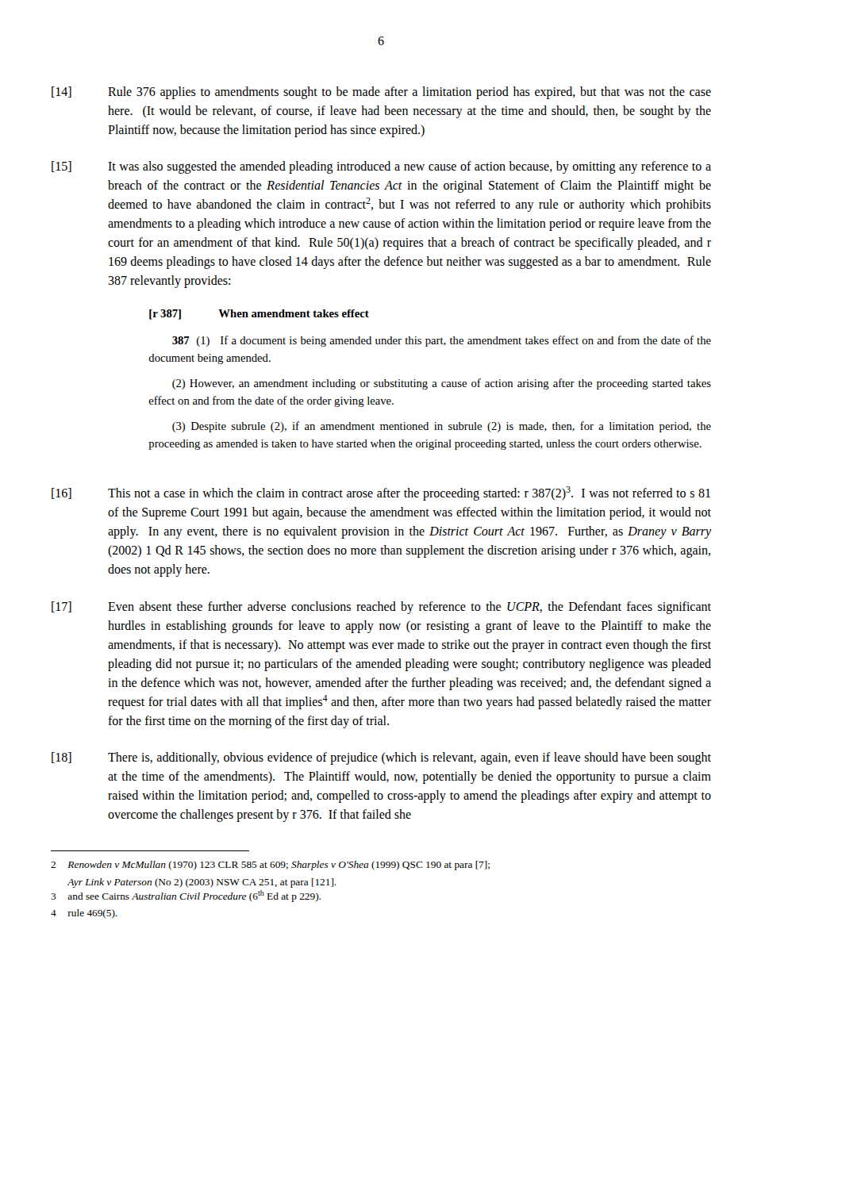6
[14]
Rule 376 applies to amendments sought to be made after a limitation period has expired, but that was not the case here. (It would be relevant, of course, if leave had been necessary at the time and should, then, be sought by the Plaintiff now, because the limitation period has since expired.)
[15]
It was also suggested the amended pleading introduced a new cause of action because, by omitting any reference to a breach of the contract or the Residential Tenancies Act in the original Statement of Claim the Plaintiff might be deemed to have abandoned the claim in contract2, but I was not referred to any rule or authority which prohibits amendments to a pleading which introduce a new cause of action within the limitation period or require leave from the court for an amendment of that kind. Rule 50(1)(a) requires that a breach of contract be specifically pleaded, and r 169 deems pleadings to have closed 14 days after the defence but neither was suggested as a bar to amendment. Rule 387 relevantly provides:
[r 387] When amendment takes effect
387 (1) If a document is being amended under this part, the amendment takes effect on and from the date of the document being amended.
(2) However, an amendment including or substituting a cause of action arising after the proceeding started takes effect on and from the date of the order giving leave.
(3) Despite subrule (2), if an amendment mentioned in subrule (2) is made, then, for a limitation period, the proceeding as amended is taken to have started when the original proceeding started, unless the court orders otherwise.
[16]
This not a case in which the claim in contract arose after the proceeding started: r 387(2)3. I was not referred to s 81 of the Supreme Court 1991 but again, because the amendment was effected within the limitation period, it would not apply. In any event, there is no equivalent provision in the District Court Act 1967. Further, as Draney v Barry (2002) 1 Qd R 145 shows, the section does no more than supplement the discretion arising under r 376 which, again, does not apply here.
[17]
Even absent these further adverse conclusions reached by reference to the UCPR, the Defendant faces significant hurdles in establishing grounds for leave to apply now (or resisting a grant of leave to the Plaintiff to make the amendments, if that is necessary). No attempt was ever made to strike out the prayer in contract even though the first pleading did not pursue it; no particulars of the amended pleading were sought; contributory negligence was pleaded in the defence which was not, however, amended after the further pleading was received; and, the defendant signed a request for trial dates with all that implies4 and then, after more than two years had passed belatedly raised the matter for the first time on the morning of the first day of trial.
[18]
There is, additionally, obvious evidence of prejudice (which is relevant, again, even if leave should have been sought at the time of the amendments). The Plaintiff would, now, potentially be denied the opportunity to pursue a claim raised within the limitation period; and, compelled to cross-apply to amend the pleadings after expiry and attempt to overcome the challenges present by r 376. If that failed she
2 Renowden v McMullan (1970) 123 CLR 585 at 609; Sharples v O'Shea (1999) QSC 190 at para [7];
Ayr Link v Paterson (No 2) (2003) NSW CA 251, at para [121].
3 and see Cairns Australian Civil Procedure (6th Ed at p 229).
4 rule 469(5).